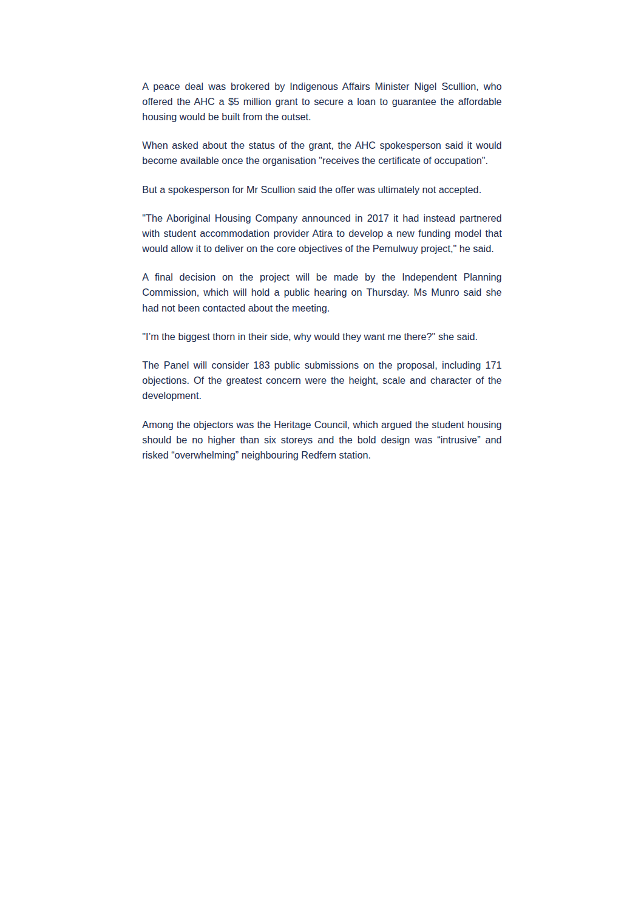A peace deal was brokered by Indigenous Affairs Minister Nigel Scullion, who offered the AHC a $5 million grant to secure a loan to guarantee the affordable housing would be built from the outset.
When asked about the status of the grant, the AHC spokesperson said it would become available once the organisation "receives the certificate of occupation".
But a spokesperson for Mr Scullion said the offer was ultimately not accepted.
"The Aboriginal Housing Company announced in 2017 it had instead partnered with student accommodation provider Atira to develop a new funding model that would allow it to deliver on the core objectives of the Pemulwuy project," he said.
A final decision on the project will be made by the Independent Planning Commission, which will hold a public hearing on Thursday. Ms Munro said she had not been contacted about the meeting.
"I’m the biggest thorn in their side, why would they want me there?" she said.
The Panel will consider 183 public submissions on the proposal, including 171 objections. Of the greatest concern were the height, scale and character of the development.
Among the objectors was the Heritage Council, which argued the student housing should be no higher than six storeys and the bold design was “intrusive” and risked “overwhelming” neighbouring Redfern station.